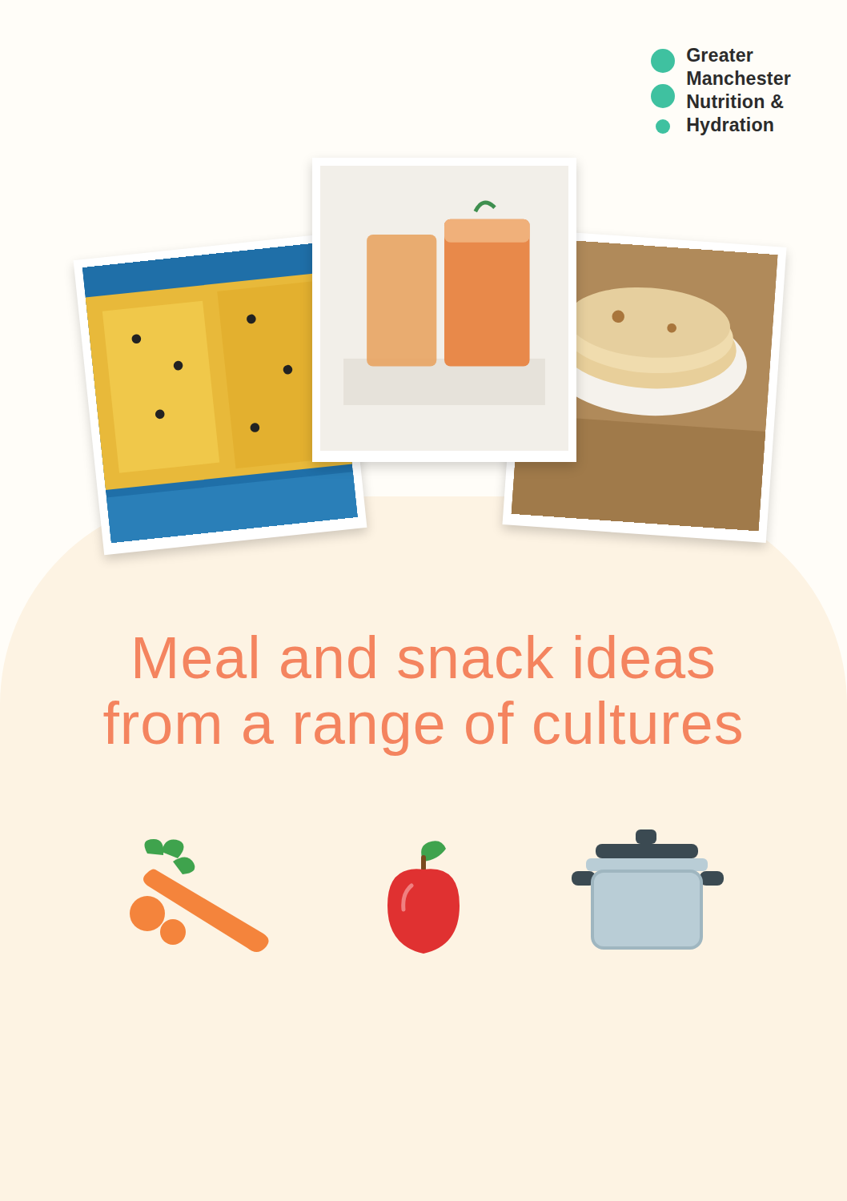Greater
Manchester
Nutrition &
Hydration
Meal and snack ideas from a range of cultures